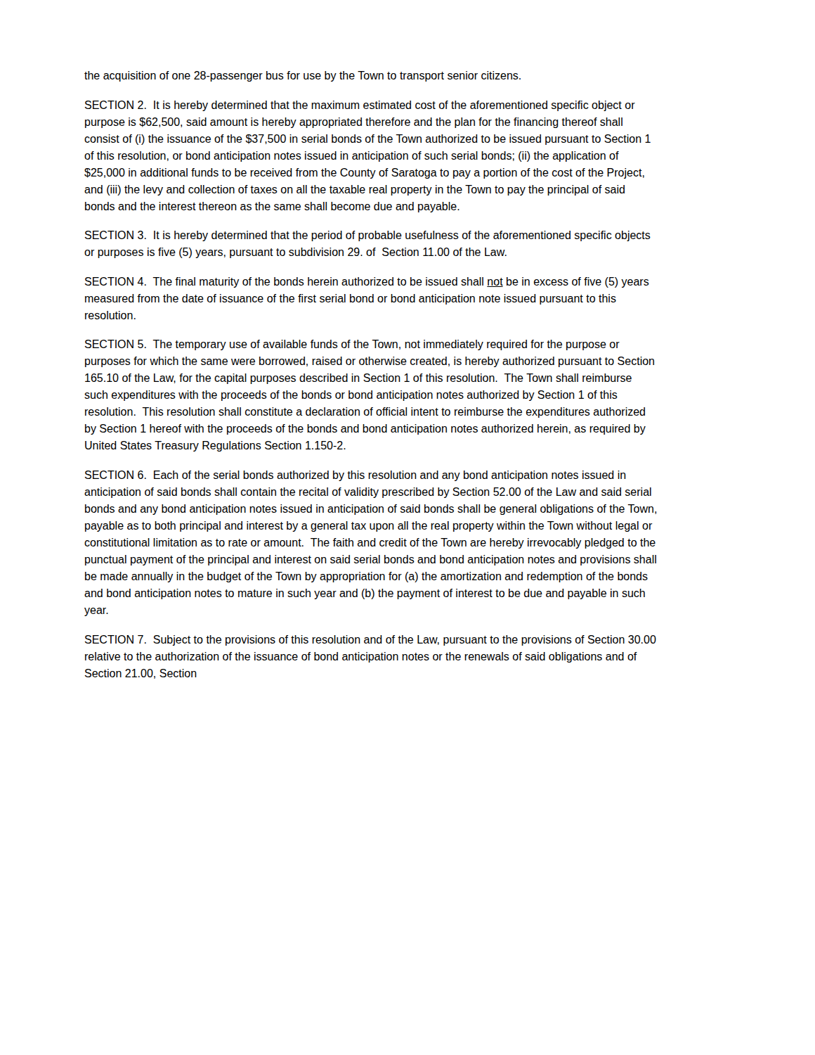the acquisition of one 28-passenger bus for use by the Town to transport senior citizens.
SECTION 2. It is hereby determined that the maximum estimated cost of the aforementioned specific object or purpose is $62,500, said amount is hereby appropriated therefore and the plan for the financing thereof shall consist of (i) the issuance of the $37,500 in serial bonds of the Town authorized to be issued pursuant to Section 1 of this resolution, or bond anticipation notes issued in anticipation of such serial bonds; (ii) the application of $25,000 in additional funds to be received from the County of Saratoga to pay a portion of the cost of the Project, and (iii) the levy and collection of taxes on all the taxable real property in the Town to pay the principal of said bonds and the interest thereon as the same shall become due and payable.
SECTION 3. It is hereby determined that the period of probable usefulness of the aforementioned specific objects or purposes is five (5) years, pursuant to subdivision 29. of Section 11.00 of the Law.
SECTION 4. The final maturity of the bonds herein authorized to be issued shall not be in excess of five (5) years measured from the date of issuance of the first serial bond or bond anticipation note issued pursuant to this resolution.
SECTION 5. The temporary use of available funds of the Town, not immediately required for the purpose or purposes for which the same were borrowed, raised or otherwise created, is hereby authorized pursuant to Section 165.10 of the Law, for the capital purposes described in Section 1 of this resolution. The Town shall reimburse such expenditures with the proceeds of the bonds or bond anticipation notes authorized by Section 1 of this resolution. This resolution shall constitute a declaration of official intent to reimburse the expenditures authorized by Section 1 hereof with the proceeds of the bonds and bond anticipation notes authorized herein, as required by United States Treasury Regulations Section 1.150-2.
SECTION 6. Each of the serial bonds authorized by this resolution and any bond anticipation notes issued in anticipation of said bonds shall contain the recital of validity prescribed by Section 52.00 of the Law and said serial bonds and any bond anticipation notes issued in anticipation of said bonds shall be general obligations of the Town, payable as to both principal and interest by a general tax upon all the real property within the Town without legal or constitutional limitation as to rate or amount. The faith and credit of the Town are hereby irrevocably pledged to the punctual payment of the principal and interest on said serial bonds and bond anticipation notes and provisions shall be made annually in the budget of the Town by appropriation for (a) the amortization and redemption of the bonds and bond anticipation notes to mature in such year and (b) the payment of interest to be due and payable in such year.
SECTION 7. Subject to the provisions of this resolution and of the Law, pursuant to the provisions of Section 30.00 relative to the authorization of the issuance of bond anticipation notes or the renewals of said obligations and of Section 21.00, Section